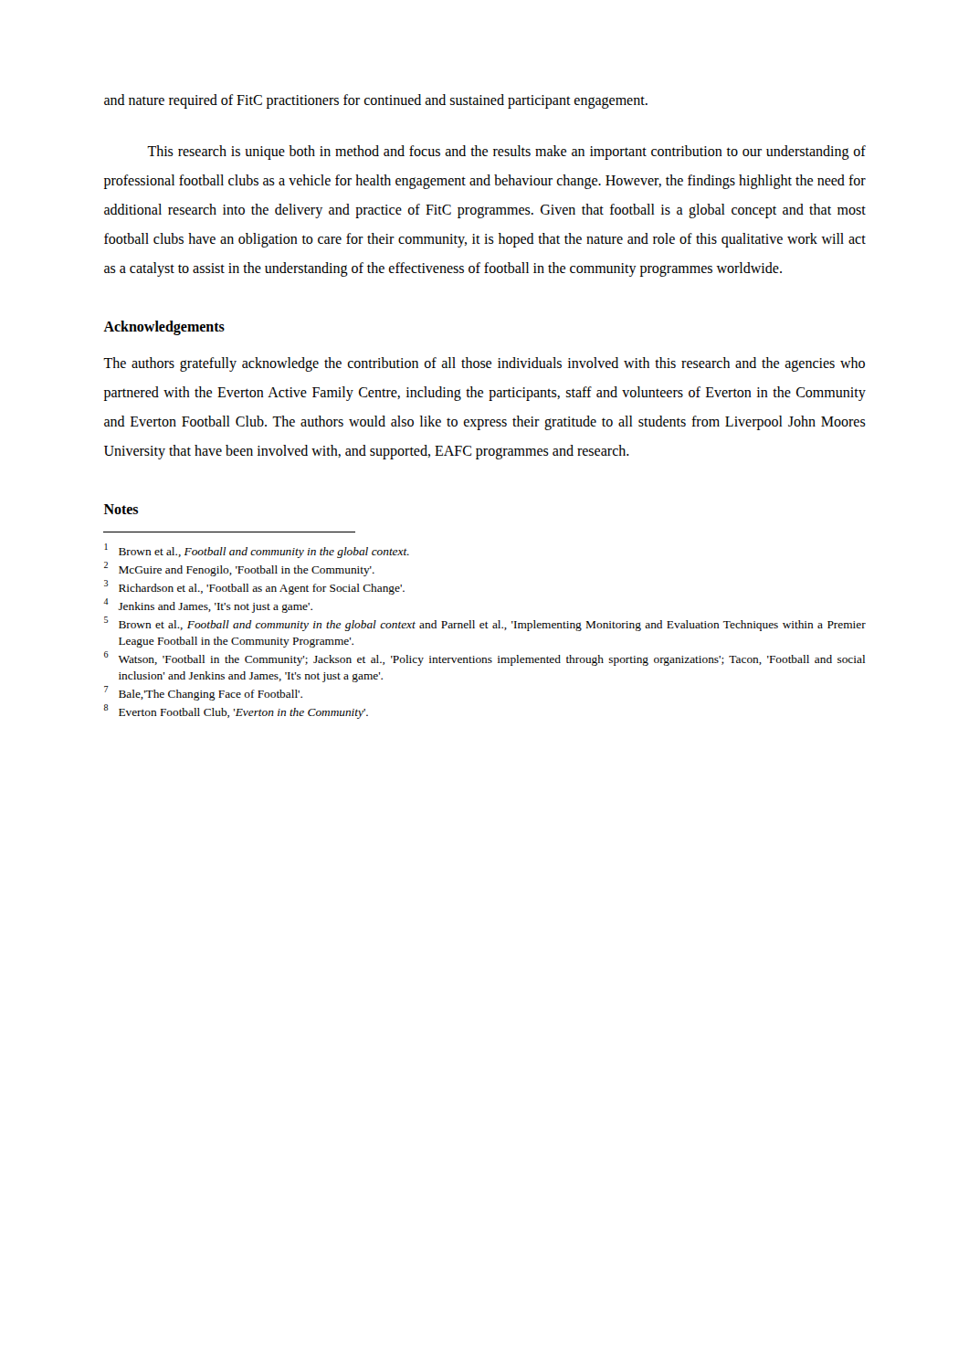and nature required of FitC practitioners for continued and sustained participant engagement.
This research is unique both in method and focus and the results make an important contribution to our understanding of professional football clubs as a vehicle for health engagement and behaviour change. However, the findings highlight the need for additional research into the delivery and practice of FitC programmes. Given that football is a global concept and that most football clubs have an obligation to care for their community, it is hoped that the nature and role of this qualitative work will act as a catalyst to assist in the understanding of the effectiveness of football in the community programmes worldwide.
Acknowledgements
The authors gratefully acknowledge the contribution of all those individuals involved with this research and the agencies who partnered with the Everton Active Family Centre, including the participants, staff and volunteers of Everton in the Community and Everton Football Club. The authors would also like to express their gratitude to all students from Liverpool John Moores University that have been involved with, and supported, EAFC programmes and research.
Notes
Brown et al., Football and community in the global context.
McGuire and Fenogilo, 'Football in the Community'.
Richardson et al., 'Football as an Agent for Social Change'.
Jenkins and James, 'It's not just a game'.
Brown et al., Football and community in the global context and Parnell et al., 'Implementing Monitoring and Evaluation Techniques within a Premier League Football in the Community Programme'.
Watson, 'Football in the Community'; Jackson et al., 'Policy interventions implemented through sporting organizations'; Tacon, 'Football and social inclusion' and Jenkins and James, 'It's not just a game'.
Bale,'The Changing Face of Football'.
Everton Football Club, 'Everton in the Community'.